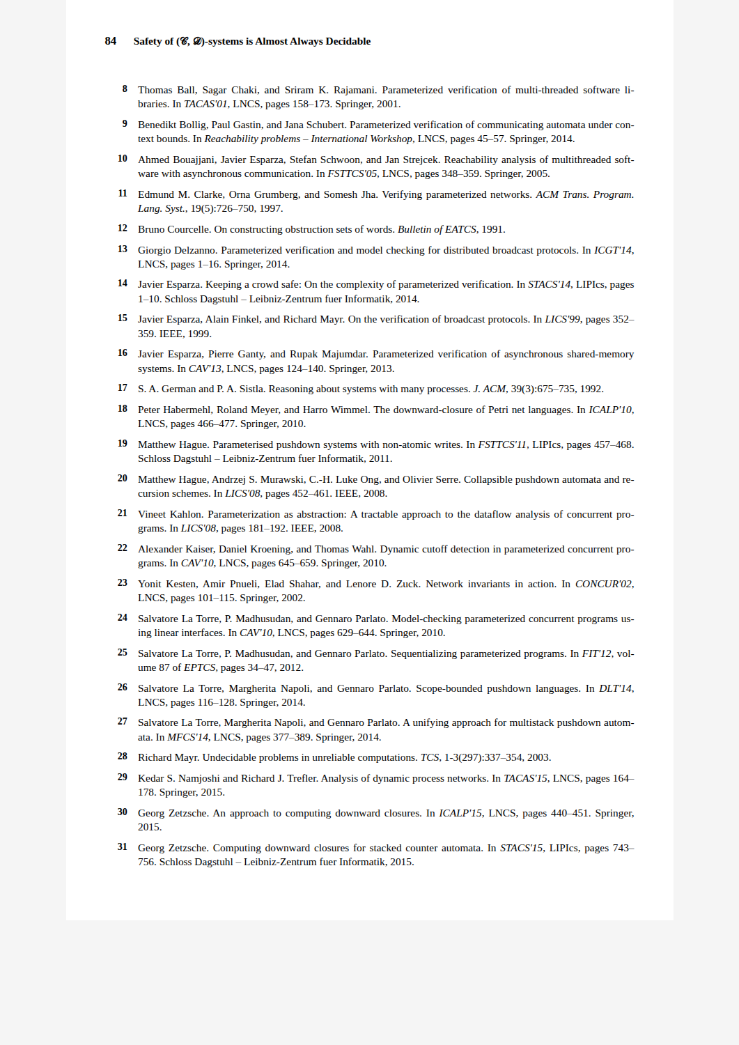84 Safety of (𝒞, 𝒟)-systems is Almost Always Decidable
8 Thomas Ball, Sagar Chaki, and Sriram K. Rajamani. Parameterized verification of multi-threaded software libraries. In TACAS'01, LNCS, pages 158–173. Springer, 2001.
9 Benedikt Bollig, Paul Gastin, and Jana Schubert. Parameterized verification of communicating automata under context bounds. In Reachability problems – International Workshop, LNCS, pages 45–57. Springer, 2014.
10 Ahmed Bouajjani, Javier Esparza, Stefan Schwoon, and Jan Strejcek. Reachability analysis of multithreaded software with asynchronous communication. In FSTTCS'05, LNCS, pages 348–359. Springer, 2005.
11 Edmund M. Clarke, Orna Grumberg, and Somesh Jha. Verifying parameterized networks. ACM Trans. Program. Lang. Syst., 19(5):726–750, 1997.
12 Bruno Courcelle. On constructing obstruction sets of words. Bulletin of EATCS, 1991.
13 Giorgio Delzanno. Parameterized verification and model checking for distributed broadcast protocols. In ICGT'14, LNCS, pages 1–16. Springer, 2014.
14 Javier Esparza. Keeping a crowd safe: On the complexity of parameterized verification. In STACS'14, LIPIcs, pages 1–10. Schloss Dagstuhl – Leibniz-Zentrum fuer Informatik, 2014.
15 Javier Esparza, Alain Finkel, and Richard Mayr. On the verification of broadcast protocols. In LICS'99, pages 352–359. IEEE, 1999.
16 Javier Esparza, Pierre Ganty, and Rupak Majumdar. Parameterized verification of asynchronous shared-memory systems. In CAV'13, LNCS, pages 124–140. Springer, 2013.
17 S. A. German and P. A. Sistla. Reasoning about systems with many processes. J. ACM, 39(3):675–735, 1992.
18 Peter Habermehl, Roland Meyer, and Harro Wimmel. The downward-closure of Petri net languages. In ICALP'10, LNCS, pages 466–477. Springer, 2010.
19 Matthew Hague. Parameterised pushdown systems with non-atomic writes. In FSTTCS'11, LIPIcs, pages 457–468. Schloss Dagstuhl – Leibniz-Zentrum fuer Informatik, 2011.
20 Matthew Hague, Andrzej S. Murawski, C.-H. Luke Ong, and Olivier Serre. Collapsible pushdown automata and recursion schemes. In LICS'08, pages 452–461. IEEE, 2008.
21 Vineet Kahlon. Parameterization as abstraction: A tractable approach to the dataflow analysis of concurrent programs. In LICS'08, pages 181–192. IEEE, 2008.
22 Alexander Kaiser, Daniel Kroening, and Thomas Wahl. Dynamic cutoff detection in parameterized concurrent programs. In CAV'10, LNCS, pages 645–659. Springer, 2010.
23 Yonit Kesten, Amir Pnueli, Elad Shahar, and Lenore D. Zuck. Network invariants in action. In CONCUR'02, LNCS, pages 101–115. Springer, 2002.
24 Salvatore La Torre, P. Madhusudan, and Gennaro Parlato. Model-checking parameterized concurrent programs using linear interfaces. In CAV'10, LNCS, pages 629–644. Springer, 2010.
25 Salvatore La Torre, P. Madhusudan, and Gennaro Parlato. Sequentializing parameterized programs. In FIT'12, volume 87 of EPTCS, pages 34–47, 2012.
26 Salvatore La Torre, Margherita Napoli, and Gennaro Parlato. Scope-bounded pushdown languages. In DLT'14, LNCS, pages 116–128. Springer, 2014.
27 Salvatore La Torre, Margherita Napoli, and Gennaro Parlato. A unifying approach for multistack pushdown automata. In MFCS'14, LNCS, pages 377–389. Springer, 2014.
28 Richard Mayr. Undecidable problems in unreliable computations. TCS, 1-3(297):337–354, 2003.
29 Kedar S. Namjoshi and Richard J. Trefler. Analysis of dynamic process networks. In TACAS'15, LNCS, pages 164–178. Springer, 2015.
30 Georg Zetzsche. An approach to computing downward closures. In ICALP'15, LNCS, pages 440–451. Springer, 2015.
31 Georg Zetzsche. Computing downward closures for stacked counter automata. In STACS'15, LIPIcs, pages 743–756. Schloss Dagstuhl – Leibniz-Zentrum fuer Informatik, 2015.